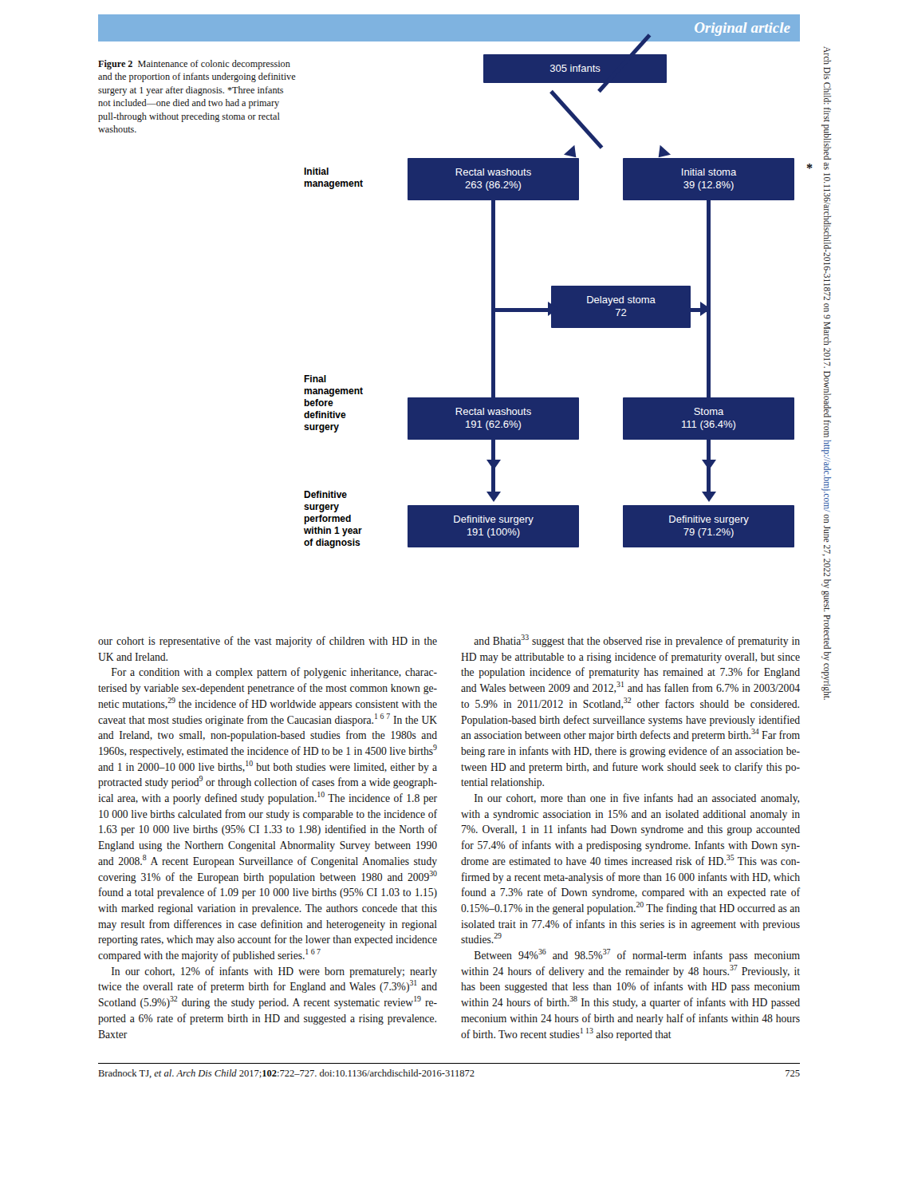Arch Dis Child: first published as 10.1136/archdischild-2016-311872 on 9 March 2017. Downloaded from http://adc.bmj.com/ on June 27, 2022 by guest. Protected by copyright.
Original article
Figure 2 Maintenance of colonic decompression and the proportion of infants undergoing definitive surgery at 1 year after diagnosis. *Three infants not included—one died and two had a primary pull-through without preceding stoma or rectal washouts.
305 infants
Initial
management
Rectal washouts
263 (86.2%)
Initial stoma
39 (12.8%)
*
Delayed stoma
72
Final
management
before
definitive
surgery
Rectal washouts
191 (62.6%)
Stoma
111 (36.4%)
Definitive
surgery
performed
within 1 year
of diagnosis
Definitive surgery
191 (100%)
Definitive surgery
79 (71.2%)
our cohort is representative of the vast majority of children with HD in the UK and Ireland.
For a condition with a complex pattern of polygenic inheritance, characterised by variable sex-dependent penetrance of the most common known genetic mutations,29 the incidence of HD worldwide appears consistent with the caveat that most studies originate from the Caucasian diaspora.1 6 7 In the UK and Ireland, two small, non-population-based studies from the 1980s and 1960s, respectively, estimated the incidence of HD to be 1 in 4500 live births9 and 1 in 2000–10 000 live births,10 but both studies were limited, either by a protracted study period9 or through collection of cases from a wide geographical area, with a poorly defined study population.10 The incidence of 1.8 per 10 000 live births calculated from our study is comparable to the incidence of 1.63 per 10 000 live births (95% CI 1.33 to 1.98) identified in the North of England using the Northern Congenital Abnormality Survey between 1990 and 2008.8 A recent European Surveillance of Congenital Anomalies study covering 31% of the European birth population between 1980 and 200930 found a total prevalence of 1.09 per 10 000 live births (95% CI 1.03 to 1.15) with marked regional variation in prevalence. The authors concede that this may result from differences in case definition and heterogeneity in regional reporting rates, which may also account for the lower than expected incidence compared with the majority of published series.1 6 7
In our cohort, 12% of infants with HD were born prematurely; nearly twice the overall rate of preterm birth for England and Wales (7.3%)31 and Scotland (5.9%)32 during the study period. A recent systematic review19 reported a 6% rate of preterm birth in HD and suggested a rising prevalence. Baxter
and Bhatia33 suggest that the observed rise in prevalence of prematurity in HD may be attributable to a rising incidence of prematurity overall, but since the population incidence of prematurity has remained at 7.3% for England and Wales between 2009 and 2012,31 and has fallen from 6.7% in 2003/2004 to 5.9% in 2011/2012 in Scotland,32 other factors should be considered. Population-based birth defect surveillance systems have previously identified an association between other major birth defects and preterm birth.34 Far from being rare in infants with HD, there is growing evidence of an association between HD and preterm birth, and future work should seek to clarify this potential relationship.
In our cohort, more than one in five infants had an associated anomaly, with a syndromic association in 15% and an isolated additional anomaly in 7%. Overall, 1 in 11 infants had Down syndrome and this group accounted for 57.4% of infants with a predisposing syndrome. Infants with Down syndrome are estimated to have 40 times increased risk of HD.35 This was confirmed by a recent meta-analysis of more than 16 000 infants with HD, which found a 7.3% rate of Down syndrome, compared with an expected rate of 0.15%–0.17% in the general population.20 The finding that HD occurred as an isolated trait in 77.4% of infants in this series is in agreement with previous studies.29
Between 94%36 and 98.5%37 of normal-term infants pass meconium within 24 hours of delivery and the remainder by 48 hours.37 Previously, it has been suggested that less than 10% of infants with HD pass meconium within 24 hours of birth.38 In this study, a quarter of infants with HD passed meconium within 24 hours of birth and nearly half of infants within 48 hours of birth. Two recent studies1 13 also reported that
Bradnock TJ, et al. Arch Dis Child 2017;102:722–727. doi:10.1136/archdischild-2016-311872
725